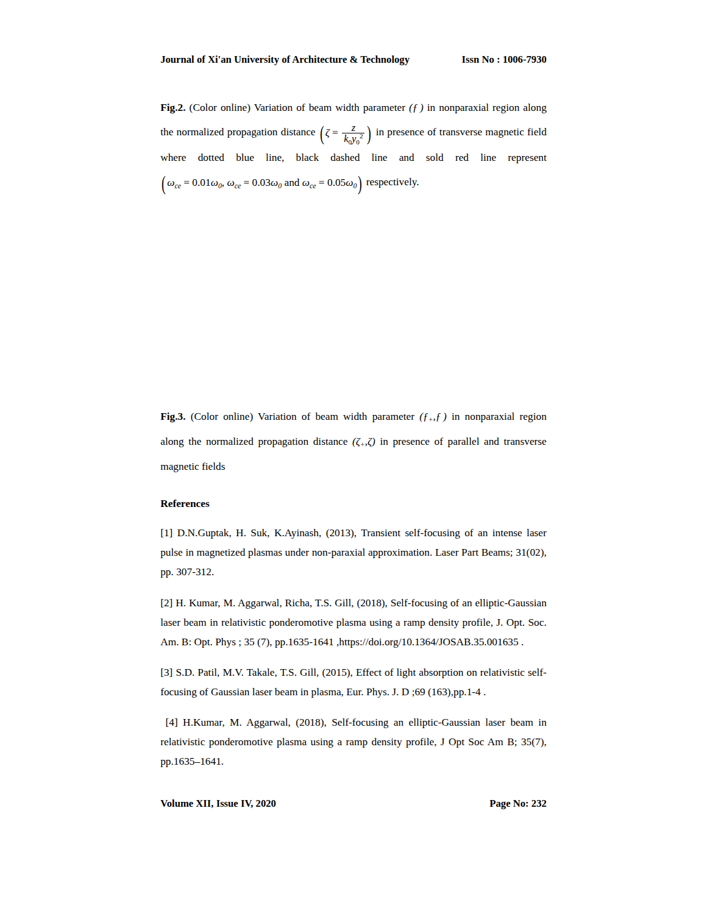Journal of Xi'an University of Architecture & Technology
Issn No : 1006-7930
Fig.2. (Color online) Variation of beam width parameter (ƒ ) in nonparaxial region along the normalized propagation distance (ζ = zk0y02) in presence of transverse magnetic field where dotted blue line, black dashed line and sold red line represent (ωce = 0.01 ω0, ωce = 0.03 ω0 and ωce = 0.05 ω0) respectively.
Fig.3. (Color online) Variation of beam width parameter (ƒ+,ƒ ) in nonparaxial region along the normalized propagation distance (ζ+,ζ) in presence of parallel and transverse magnetic fields
References
[1] D.N.Guptak, H. Suk, K.Ayinash, (2013), Transient self-focusing of an intense laser pulse in magnetized plasmas under non-paraxial approximation. Laser Part Beams; 31(02), pp. 307-312.
[2] H. Kumar, M. Aggarwal, Richa, T.S. Gill, (2018), Self-focusing of an elliptic-Gaussian laser beam in relativistic ponderomotive plasma using a ramp density profile, J. Opt. Soc. Am. B: Opt. Phys ; 35 (7), pp.1635-1641 ,https://doi.org/10.1364/JOSAB.35.001635 .
[3] S.D. Patil, M.V. Takale, T.S. Gill, (2015), Effect of light absorption on relativistic self-focusing of Gaussian laser beam in plasma, Eur. Phys. J. D ;69 (163),pp.1-4 .
[4] H.Kumar, M. Aggarwal, (2018), Self-focusing an elliptic-Gaussian laser beam in relativistic ponderomotive plasma using a ramp density profile, J Opt Soc Am B; 35(7), pp.1635–1641.
Volume XII, Issue IV, 2020
Page No: 232